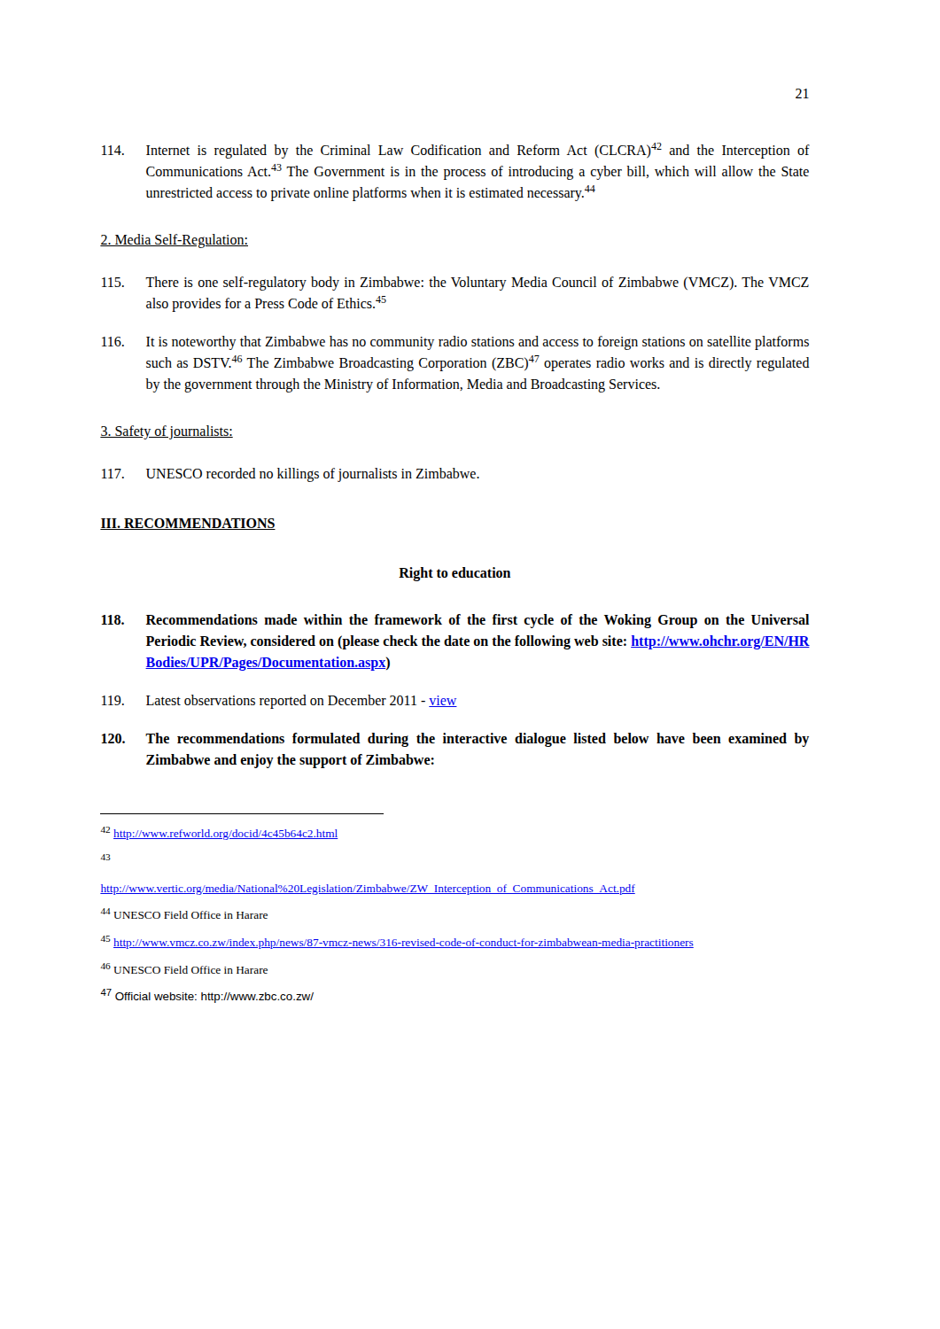21
114. Internet is regulated by the Criminal Law Codification and Reform Act (CLCRA)42 and the Interception of Communications Act.43 The Government is in the process of introducing a cyber bill, which will allow the State unrestricted access to private online platforms when it is estimated necessary.44
2. Media Self-Regulation:
115. There is one self-regulatory body in Zimbabwe: the Voluntary Media Council of Zimbabwe (VMCZ). The VMCZ also provides for a Press Code of Ethics.45
116. It is noteworthy that Zimbabwe has no community radio stations and access to foreign stations on satellite platforms such as DSTV.46 The Zimbabwe Broadcasting Corporation (ZBC)47 operates radio works and is directly regulated by the government through the Ministry of Information, Media and Broadcasting Services.
3. Safety of journalists:
117. UNESCO recorded no killings of journalists in Zimbabwe.
III. RECOMMENDATIONS
Right to education
118. Recommendations made within the framework of the first cycle of the Woking Group on the Universal Periodic Review, considered on (please check the date on the following web site: http://www.ohchr.org/EN/HRBodies/UPR/Pages/Documentation.aspx)
119. Latest observations reported on December 2011 - view
120. The recommendations formulated during the interactive dialogue listed below have been examined by Zimbabwe and enjoy the support of Zimbabwe:
42 http://www.refworld.org/docid/4c45b64c2.html
43
http://www.vertic.org/media/National%20Legislation/Zimbabwe/ZW_Interception_of_Communications_Act.pdf
44 UNESCO Field Office in Harare
45 http://www.vmcz.co.zw/index.php/news/87-vmcz-news/316-revised-code-of-conduct-for-zimbabwean-media-practitioners
46 UNESCO Field Office in Harare
47 Official website: http://www.zbc.co.zw/